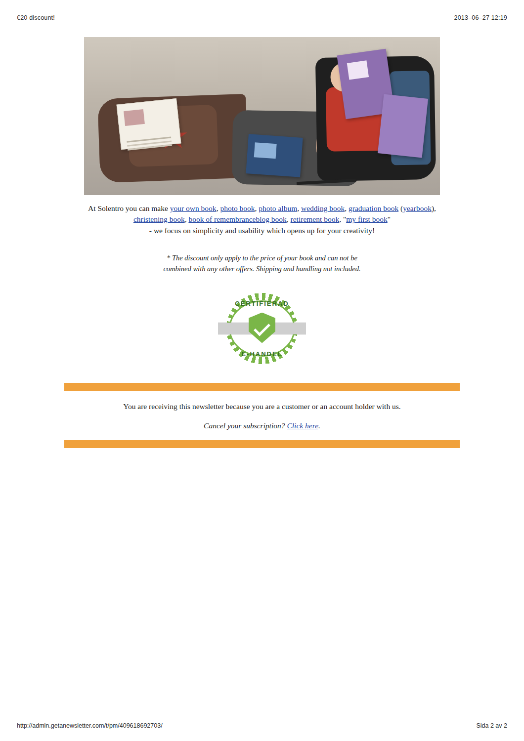€20 discount!
2013–06–27 12:19
At Solentro you can make your own book, photo book, photo album, wedding book, graduation book (yearbook),
christening book, book of remembrance blog book, retirement book, "my first book"
- we focus on simplicity and usability which opens up for your creativity!
* The discount only apply to the price of your book and can not be
combined with any other offers. Shipping and handling not included.
CERTIFIERAD
E-HANDEL
You are receiving this newsletter because you are a customer or an account holder with us.
Cancel your subscription? Click here.
http://admin.getanewsletter.com/t/pm/409618692703/
Sida 2 av 2